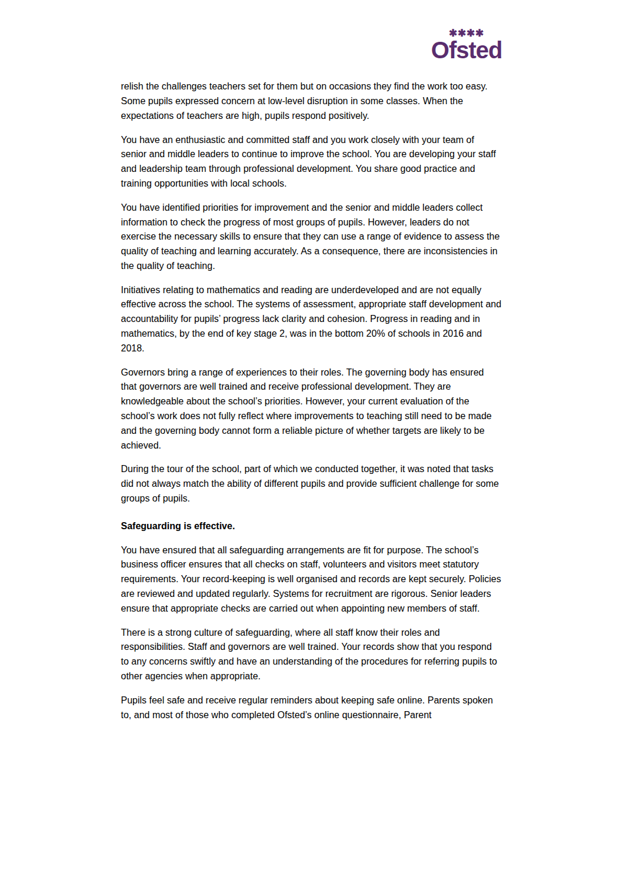✱✱✱✱
Ofsted
relish the challenges teachers set for them but on occasions they find the work too easy. Some pupils expressed concern at low-level disruption in some classes. When the expectations of teachers are high, pupils respond positively.
You have an enthusiastic and committed staff and you work closely with your team of senior and middle leaders to continue to improve the school. You are developing your staff and leadership team through professional development. You share good practice and training opportunities with local schools.
You have identified priorities for improvement and the senior and middle leaders collect information to check the progress of most groups of pupils. However, leaders do not exercise the necessary skills to ensure that they can use a range of evidence to assess the quality of teaching and learning accurately. As a consequence, there are inconsistencies in the quality of teaching.
Initiatives relating to mathematics and reading are underdeveloped and are not equally effective across the school. The systems of assessment, appropriate staff development and accountability for pupils’ progress lack clarity and cohesion. Progress in reading and in mathematics, by the end of key stage 2, was in the bottom 20% of schools in 2016 and 2018.
Governors bring a range of experiences to their roles. The governing body has ensured that governors are well trained and receive professional development. They are knowledgeable about the school’s priorities. However, your current evaluation of the school’s work does not fully reflect where improvements to teaching still need to be made and the governing body cannot form a reliable picture of whether targets are likely to be achieved.
During the tour of the school, part of which we conducted together, it was noted that tasks did not always match the ability of different pupils and provide sufficient challenge for some groups of pupils.
Safeguarding is effective.
You have ensured that all safeguarding arrangements are fit for purpose. The school’s business officer ensures that all checks on staff, volunteers and visitors meet statutory requirements. Your record-keeping is well organised and records are kept securely. Policies are reviewed and updated regularly. Systems for recruitment are rigorous. Senior leaders ensure that appropriate checks are carried out when appointing new members of staff.
There is a strong culture of safeguarding, where all staff know their roles and responsibilities. Staff and governors are well trained. Your records show that you respond to any concerns swiftly and have an understanding of the procedures for referring pupils to other agencies when appropriate.
Pupils feel safe and receive regular reminders about keeping safe online. Parents spoken to, and most of those who completed Ofsted’s online questionnaire, Parent